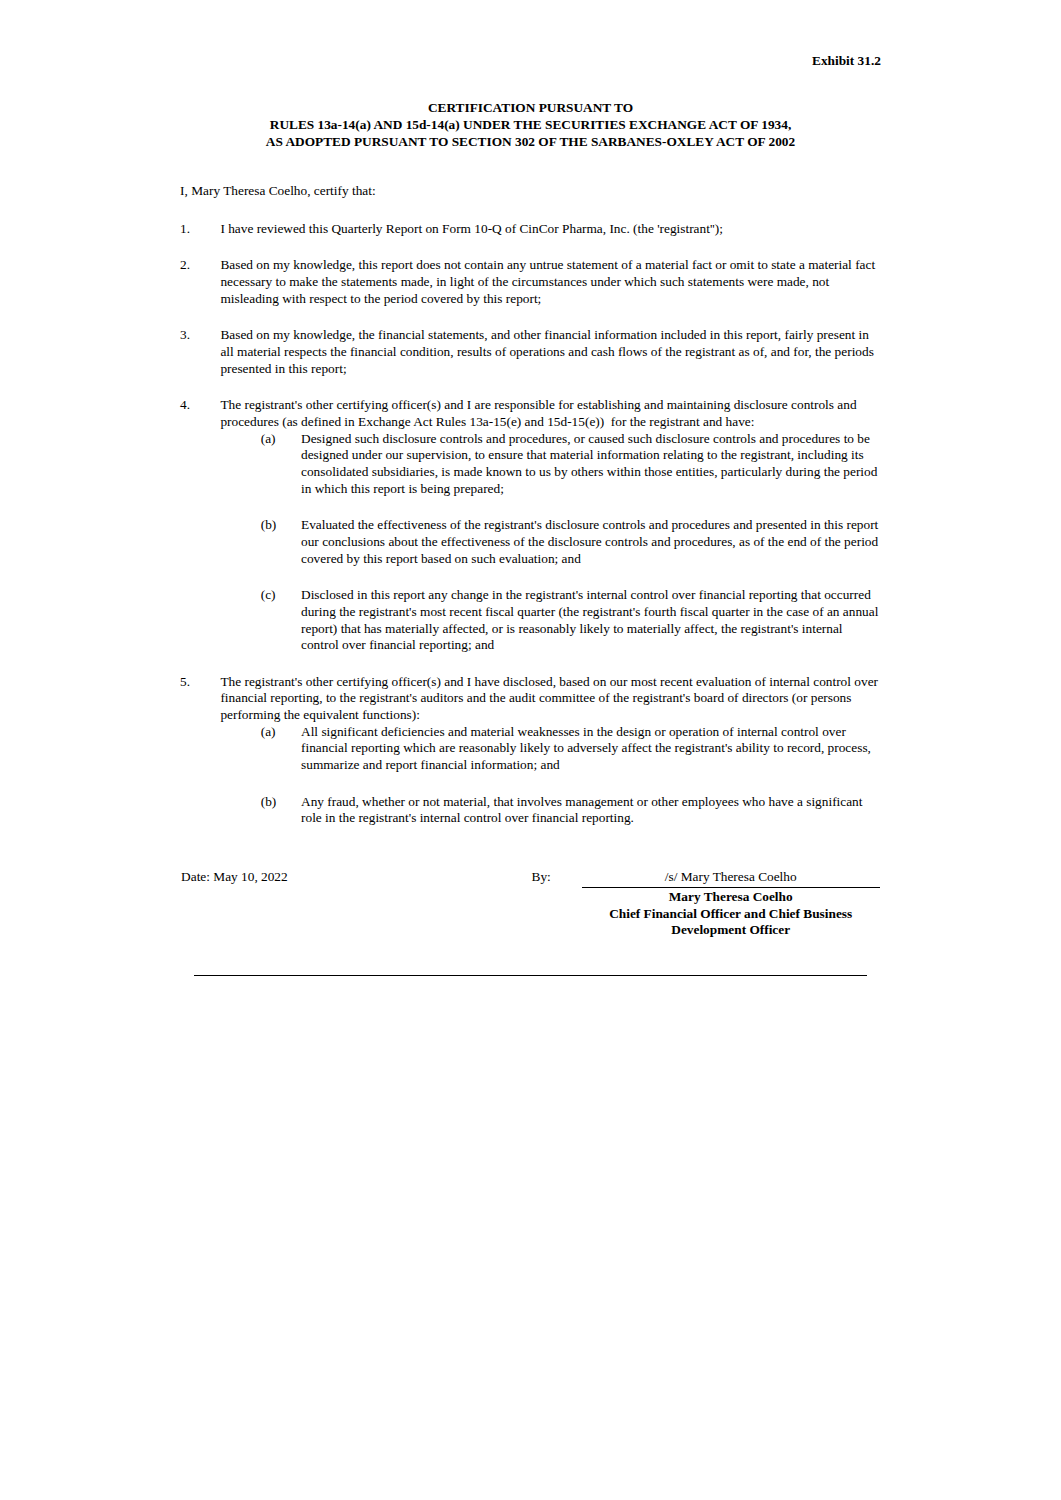Exhibit 31.2
CERTIFICATION PURSUANT TO
RULES 13a-14(a) AND 15d-14(a) UNDER THE SECURITIES EXCHANGE ACT OF 1934,
AS ADOPTED PURSUANT TO SECTION 302 OF THE SARBANES-OXLEY ACT OF 2002
I, Mary Theresa Coelho, certify that:
| 1. | I have reviewed this Quarterly Report on Form 10-Q of CinCor Pharma, Inc. (the 'registrant''); |
| 2. | Based on my knowledge, this report does not contain any untrue statement of a material fact or omit to state a material fact necessary to make the statements made, in light of the circumstances under which such statements were made, not misleading with respect to the period covered by this report; |
| 3. | Based on my knowledge, the financial statements, and other financial information included in this report, fairly present in all material respects the financial condition, results of operations and cash flows of the registrant as of, and for, the periods presented in this report; |
| 4. | The registrant's other certifying officer(s) and I are responsible for establishing and maintaining disclosure controls and procedures (as defined in Exchange Act Rules 13a-15(e) and 15d-15(e)) for the registrant and have: / / (a) / Designed such disclosure controls and procedures, or caused such disclosure controls and procedures to be designed under our supervision, to ensure that material information relating to the registrant, including its consolidated subsidiaries, is made known to us by others within those entities, particularly during the period in which this report is being prepared; / / / (b) / Evaluated the effectiveness of the registrant's disclosure controls and procedures and presented in this report our conclusions about the effectiveness of the disclosure controls and procedures, as of the end of the period covered by this report based on such evaluation; and / / / (c) / Disclosed in this report any change in the registrant's internal control over financial reporting that occurred during the registrant's most recent fiscal quarter (the registrant's fourth fiscal quarter in the case of an annual report) that has materially affected, or is reasonably likely to materially affect, the registrant's internal control over financial reporting; and / |
| 5. | The registrant's other certifying officer(s) and I have disclosed, based on our most recent evaluation of internal control over financial reporting, to the registrant's auditors and the audit committee of the registrant's board of directors (or persons performing the equivalent functions): / / (a) / All significant deficiencies and material weaknesses in the design or operation of internal control over financial reporting which are reasonably likely to adversely affect the registrant's ability to record, process, summarize and report financial information; and / / / (b) / Any fraud, whether or not material, that involves management or other employees who have a significant role in the registrant's internal control over financial reporting. / |
| Date: May 10, 2022 | By: | /s/ Mary Theresa Coelho Mary Theresa Coelho Chief Financial Officer and Chief Business Development Officer |